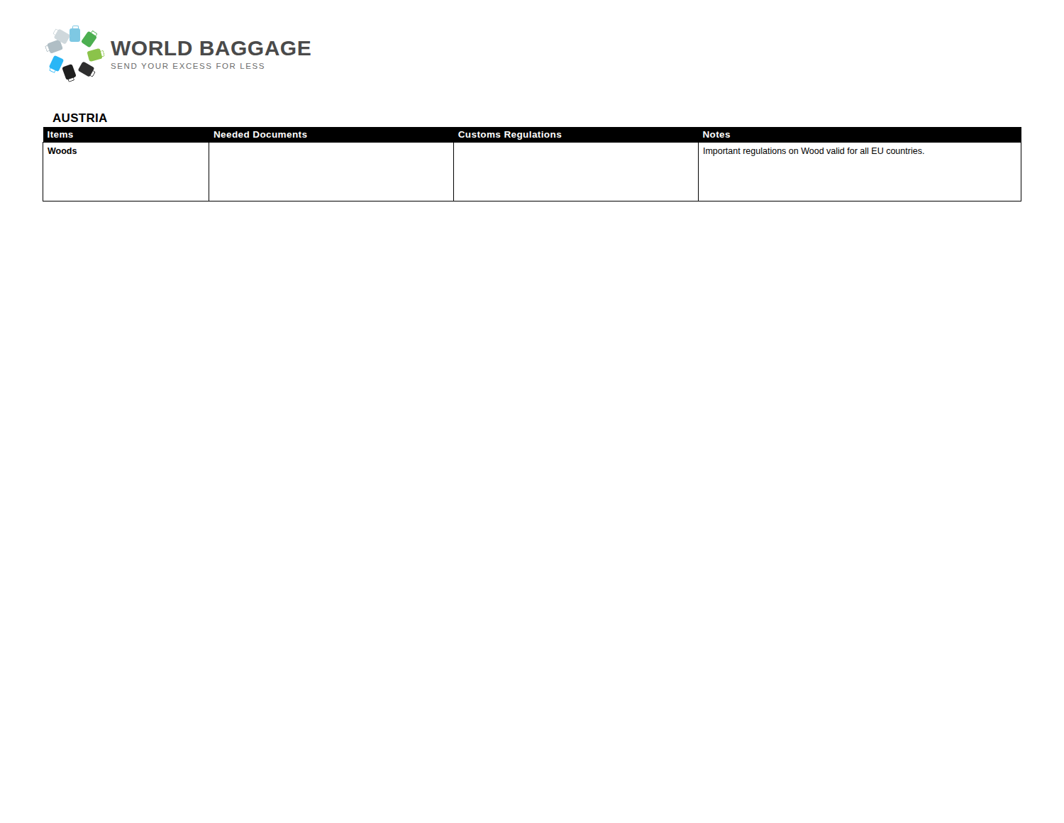WORLD BAGGAGE
SEND YOUR EXCESS FOR LESS
AUSTRIA
| Items | Needed Documents | Customs Regulations | Notes |
| --- | --- | --- | --- |
| Woods | | | Important regulations on Wood valid for all EU countries. |